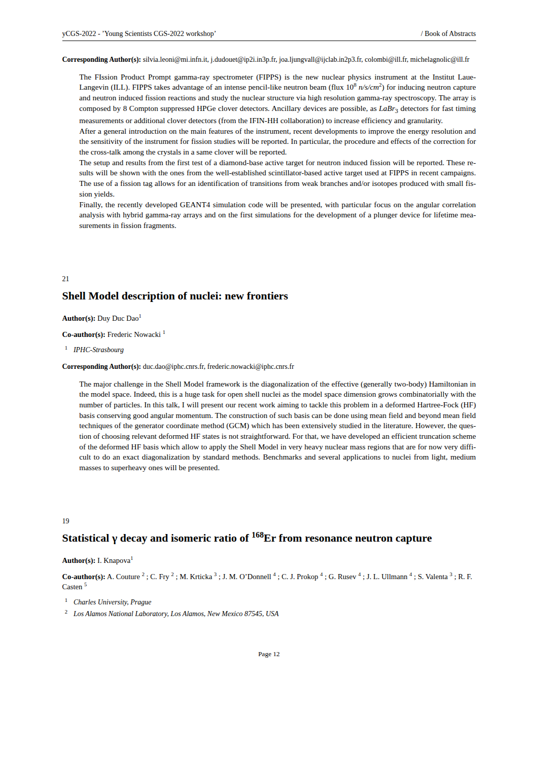yCGS-2022 - ’Young Scientists CGS-2022 workshop’ / Book of Abstracts
Corresponding Author(s): silvia.leoni@mi.infn.it, j.dudouet@ip2i.in3p.fr, joa.ljungvall@ijclab.in2p3.fr, colombi@ill.fr, michelagnolic@ill.fr
The FIssion Product Prompt gamma-ray spectrometer (FIPPS) is the new nuclear physics instrument at the Institut Laue-Langevin (ILL). FIPPS takes advantage of an intense pencil-like neutron beam (flux 108 n/s/cm2) for inducing neutron capture and neutron induced fission reactions and study the nuclear structure via high resolution gamma-ray spectroscopy. The array is composed by 8 Compton suppressed HPGe clover detectors. Ancillary devices are possible, as LaBr3 detectors for fast timing measurements or additional clover detectors (from the IFIN-HH collaboration) to increase efficiency and granularity.
After a general introduction on the main features of the instrument, recent developments to improve the energy resolution and the sensitivity of the instrument for fission studies will be reported. In particular, the procedure and effects of the correction for the cross-talk among the crystals in a same clover will be reported.
The setup and results from the first test of a diamond-base active target for neutron induced fission will be reported. These results will be shown with the ones from the well-established scintillator-based active target used at FIPPS in recent campaigns. The use of a fission tag allows for an identification of transitions from weak branches and/or isotopes produced with small fission yields.
Finally, the recently developed GEANT4 simulation code will be presented, with particular focus on the angular correlation analysis with hybrid gamma-ray arrays and on the first simulations for the development of a plunger device for lifetime measurements in fission fragments.
21
Shell Model description of nuclei: new frontiers
Author(s): Duy Duc Dao1
Co-author(s): Frederic Nowacki 1
1 IPHC-Strasbourg
Corresponding Author(s): duc.dao@iphc.cnrs.fr, frederic.nowacki@iphc.cnrs.fr
The major challenge in the Shell Model framework is the diagonalization of the effective (generally two-body) Hamiltonian in the model space. Indeed, this is a huge task for open shell nuclei as the model space dimension grows combinatorially with the number of particles. In this talk, I will present our recent work aiming to tackle this problem in a deformed Hartree-Fock (HF) basis conserving good angular momentum. The construction of such basis can be done using mean field and beyond mean field techniques of the generator coordinate method (GCM) which has been extensively studied in the literature. However, the question of choosing relevant deformed HF states is not straightforward. For that, we have developed an efficient truncation scheme of the deformed HF basis which allow to apply the Shell Model in very heavy nuclear mass regions that are for now very difficult to do an exact diagonalization by standard methods. Benchmarks and several applications to nuclei from light, medium masses to superheavy ones will be presented.
19
Statistical γ decay and isomeric ratio of 168Er from resonance neutron capture
Author(s): I. Knapova1
Co-author(s): A. Couture 2 ; C. Fry 2 ; M. Krticka 3 ; J. M. O’Donnell 4 ; C. J. Prokop 4 ; G. Rusev 4 ; J. L. Ullmann 4 ; S. Valenta 3 ; R. F. Casten 5
1 Charles University, Prague
2 Los Alamos National Laboratory, Los Alamos, New Mexico 87545, USA
Page 12